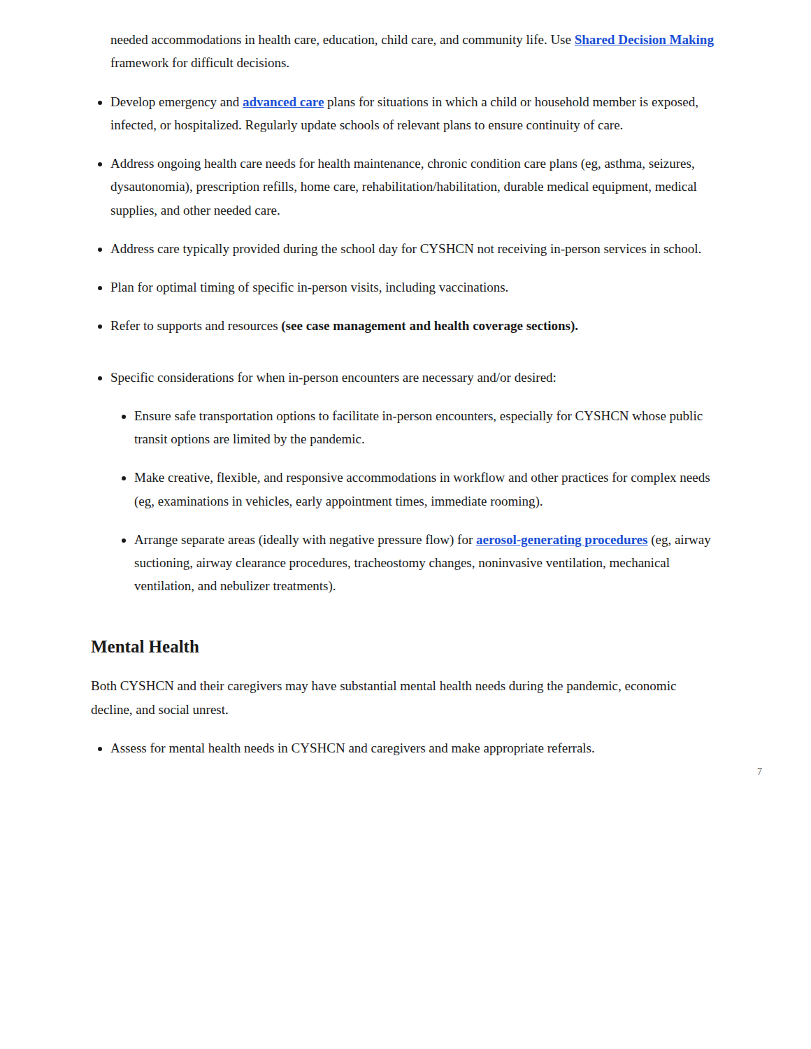needed accommodations in health care, education, child care, and community life. Use Shared Decision Making framework for difficult decisions.
Develop emergency and advanced care plans for situations in which a child or household member is exposed, infected, or hospitalized. Regularly update schools of relevant plans to ensure continuity of care.
Address ongoing health care needs for health maintenance, chronic condition care plans (eg, asthma, seizures, dysautonomia), prescription refills, home care, rehabilitation/habilitation, durable medical equipment, medical supplies, and other needed care.
Address care typically provided during the school day for CYSHCN not receiving in-person services in school.
Plan for optimal timing of specific in-person visits, including vaccinations.
Refer to supports and resources (see case management and health coverage sections).
Specific considerations for when in-person encounters are necessary and/or desired:
Ensure safe transportation options to facilitate in-person encounters, especially for CYSHCN whose public transit options are limited by the pandemic.
Make creative, flexible, and responsive accommodations in workflow and other practices for complex needs (eg, examinations in vehicles, early appointment times, immediate rooming).
Arrange separate areas (ideally with negative pressure flow) for aerosol-generating procedures (eg, airway suctioning, airway clearance procedures, tracheostomy changes, noninvasive ventilation, mechanical ventilation, and nebulizer treatments).
Mental Health
Both CYSHCN and their caregivers may have substantial mental health needs during the pandemic, economic decline, and social unrest.
Assess for mental health needs in CYSHCN and caregivers and make appropriate referrals.
7